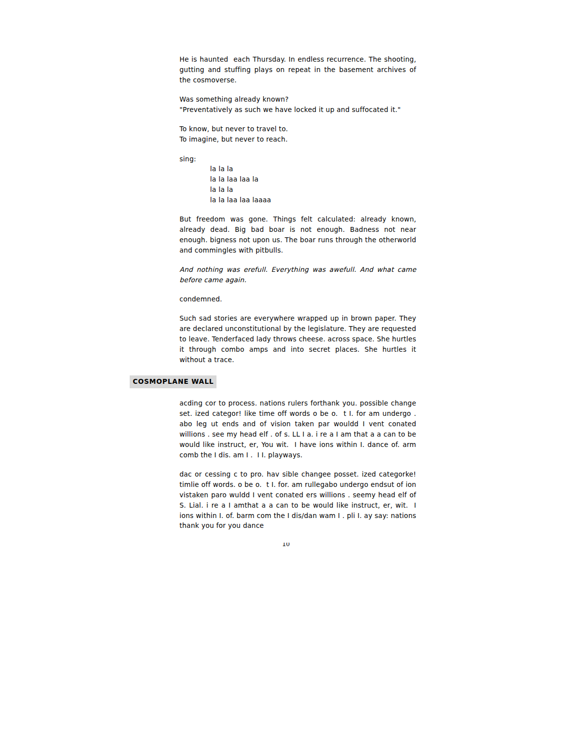He is haunted each Thursday. In endless recurrence. The shooting, gutting and stuffing plays on repeat in the basement archives of the cosmoverse.
Was something already known?
"Preventatively as such we have locked it up and suffocated it."
To know, but never to travel to.
To imagine, but never to reach.
sing:
la la la
la la laa laa la
la la la
la la laa laa laaaa
But freedom was gone. Things felt calculated: already known, already dead. Big bad boar is not enough. Badness not near enough. bigness not upon us. The boar runs through the otherworld and commingles with pitbulls.
And nothing was erefull. Everything was awefull. And what came before came again.
condemned.
Such sad stories are everywhere wrapped up in brown paper. They are declared unconstitutional by the legislature. They are requested to leave. Tenderfaced lady throws cheese. across space. She hurtles it through combo amps and into secret places. She hurtles it without a trace.
COSMOPLANE WALL
acding cor to process. nations rulers forthank you. possible change set. ized categor! like time off words o be o. t I. for am undergo . abo leg ut ends and of vision taken par wouldd I vent conated willions . see my head elf . of s. LL I a. i re a I am that a a can to be would like instruct, er, You wit. I have ions within I. dance of. arm comb the I dis. am I . I I. playways.
dac or cessing c to pro. hav sible changee posset. ized categorke! timlie off words. o be o. t I. for. am rullegabo undergo endsut of ion vistaken paro wuldd I vent conated ers willions . seemy head elf of S. Lial. i re a I amthat a a can to be would like instruct, er, wit. I ions within I. of. barm com the I dis/dan wam I . pli I. ay say: nations thank you for you dance
10